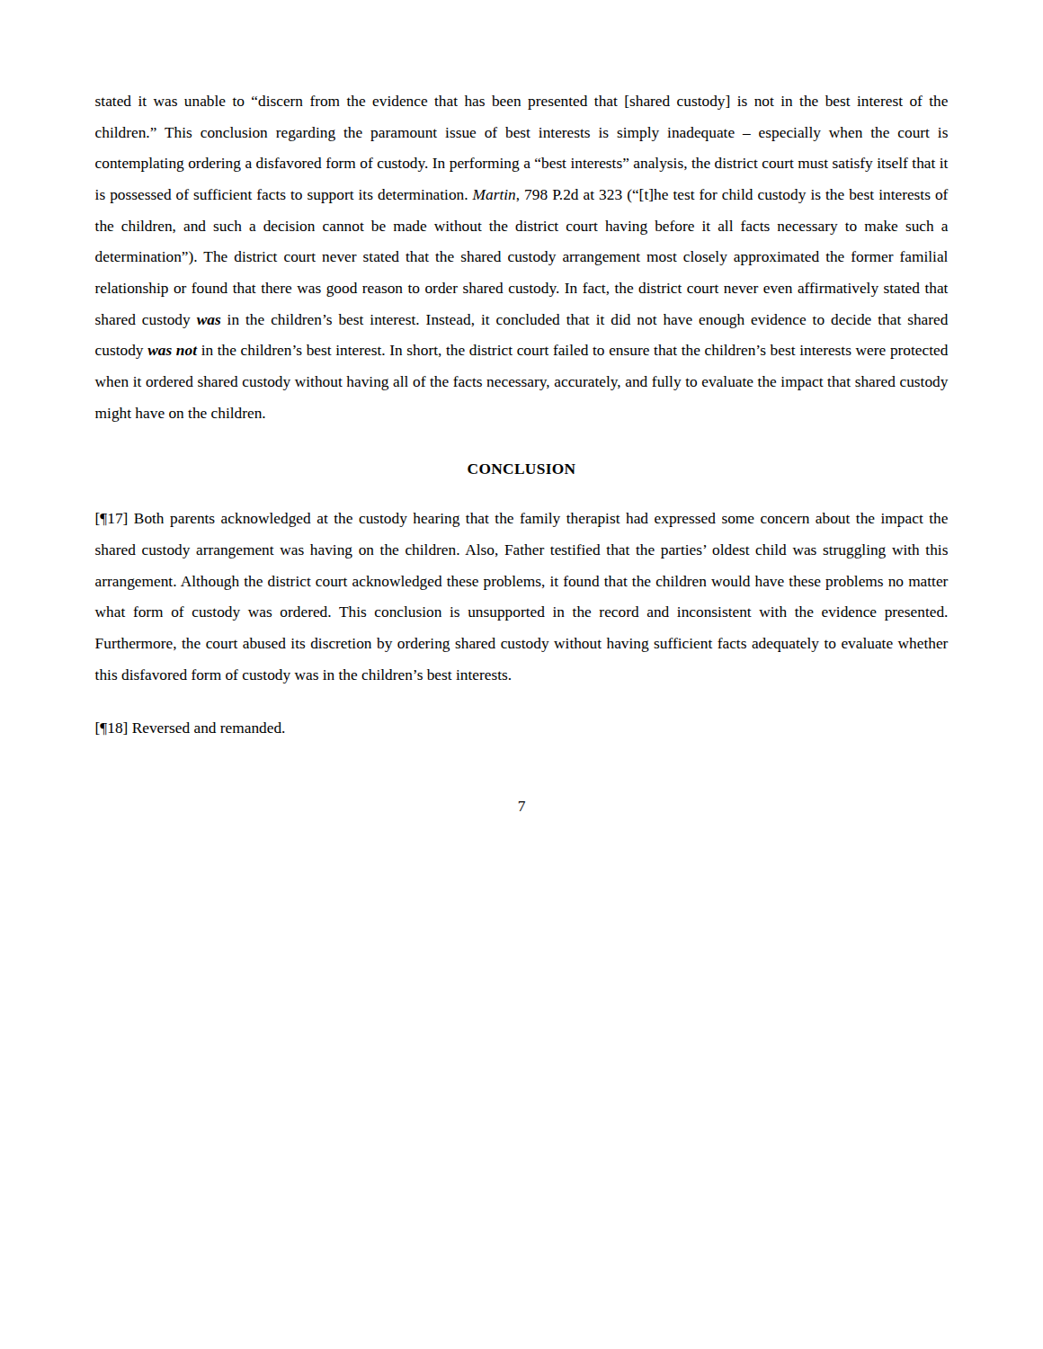stated it was unable to “discern from the evidence that has been presented that [shared custody] is not in the best interest of the children.” This conclusion regarding the paramount issue of best interests is simply inadequate – especially when the court is contemplating ordering a disfavored form of custody. In performing a “best interests” analysis, the district court must satisfy itself that it is possessed of sufficient facts to support its determination. Martin, 798 P.2d at 323 (“[t]he test for child custody is the best interests of the children, and such a decision cannot be made without the district court having before it all facts necessary to make such a determination”). The district court never stated that the shared custody arrangement most closely approximated the former familial relationship or found that there was good reason to order shared custody. In fact, the district court never even affirmatively stated that shared custody was in the children’s best interest. Instead, it concluded that it did not have enough evidence to decide that shared custody was not in the children’s best interest. In short, the district court failed to ensure that the children’s best interests were protected when it ordered shared custody without having all of the facts necessary, accurately, and fully to evaluate the impact that shared custody might have on the children.
CONCLUSION
[¶17] Both parents acknowledged at the custody hearing that the family therapist had expressed some concern about the impact the shared custody arrangement was having on the children. Also, Father testified that the parties’ oldest child was struggling with this arrangement. Although the district court acknowledged these problems, it found that the children would have these problems no matter what form of custody was ordered. This conclusion is unsupported in the record and inconsistent with the evidence presented. Furthermore, the court abused its discretion by ordering shared custody without having sufficient facts adequately to evaluate whether this disfavored form of custody was in the children’s best interests.
[¶18] Reversed and remanded.
7